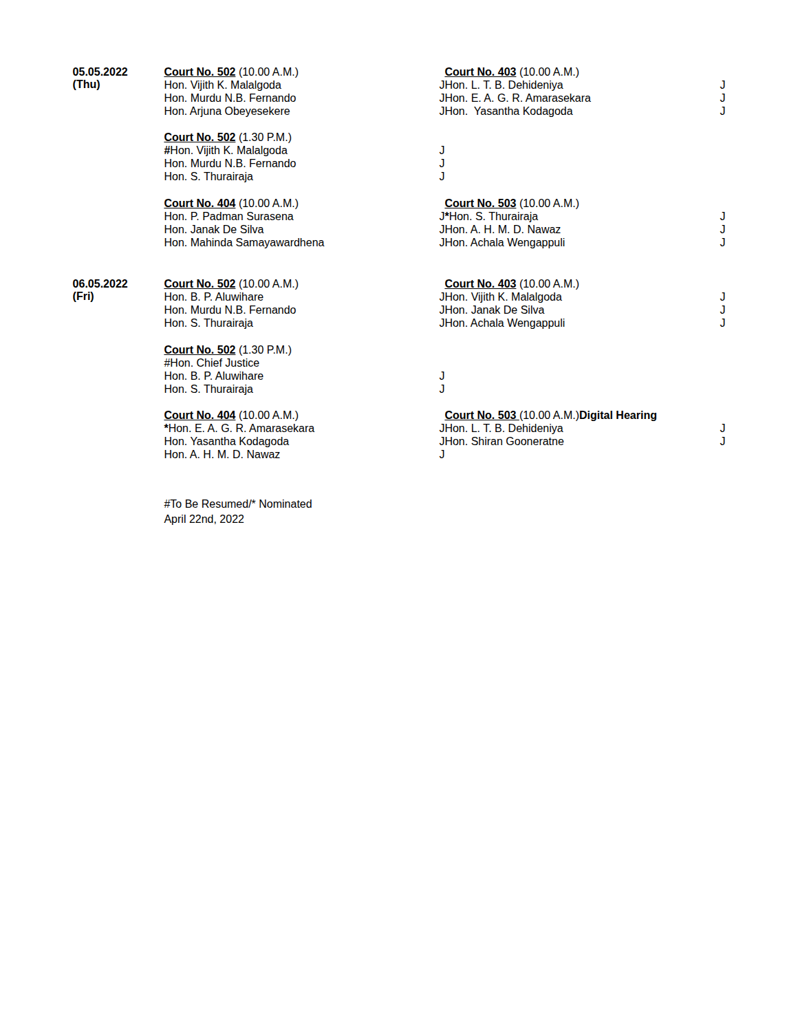| 05.05.2022 (Thu) | / Court No. 502 (10.00 A.M.) / / / Hon. Vijith K. Malalgoda / J / / Hon. Murdu N.B. Fernando / J / / Hon. Arjuna Obeyesekere / J / / Court No. 502 (1.30 P.M.) / / / # Hon. Vijith K. Malalgoda / J / / Hon. Murdu N.B. Fernando / J / / Hon. S. Thurairaja / J / / Court No. 404 (10.00 A.M.) / / / Hon. P. Padman Surasena / J / / Hon. Janak De Silva / J / / Hon. Mahinda Samayawardhena / J / | / Court No. 403 (10.00 A.M.) / / / Hon. L. T. B. Dehideniya / J / / Hon. E. A. G. R. Amarasekara / J / / Hon. Yasantha Kodagoda / J / / Court No. 503 (10.00 A.M.) / / / * Hon. S. Thurairaja / J / / Hon. A. H. M. D. Nawaz / J / / Hon. Achala Wengappuli / J / |
| 06.05.2022 (Fri) | / Court No. 502 (10.00 A.M.) / / / Hon. B. P. Aluwihare / J / / Hon. Murdu N.B. Fernando / J / / Hon. S. Thurairaja / J / / Court No. 502 (1.30 P.M.) / / / #Hon. Chief Justice / / / Hon. B. P. Aluwihare / J / / Hon. S. Thurairaja / J / / Court No. 404 (10.00 A.M.) / / / * Hon. E. A. G. R. Amarasekara / J / / Hon. Yasantha Kodagoda / J / / Hon. A. H. M. D. Nawaz / J / | / Court No. 403 (10.00 A.M.) / / / Hon. Vijith K. Malalgoda / J / / Hon. Janak De Silva / J / / Hon. Achala Wengappuli / J / / Court No. 503 (10.00 A.M.) Digital Hearing / / / Hon. L. T. B. Dehideniya / J / / Hon. Shiran Gooneratne / J / |
#To Be Resumed/* Nominated
April 22nd, 2022